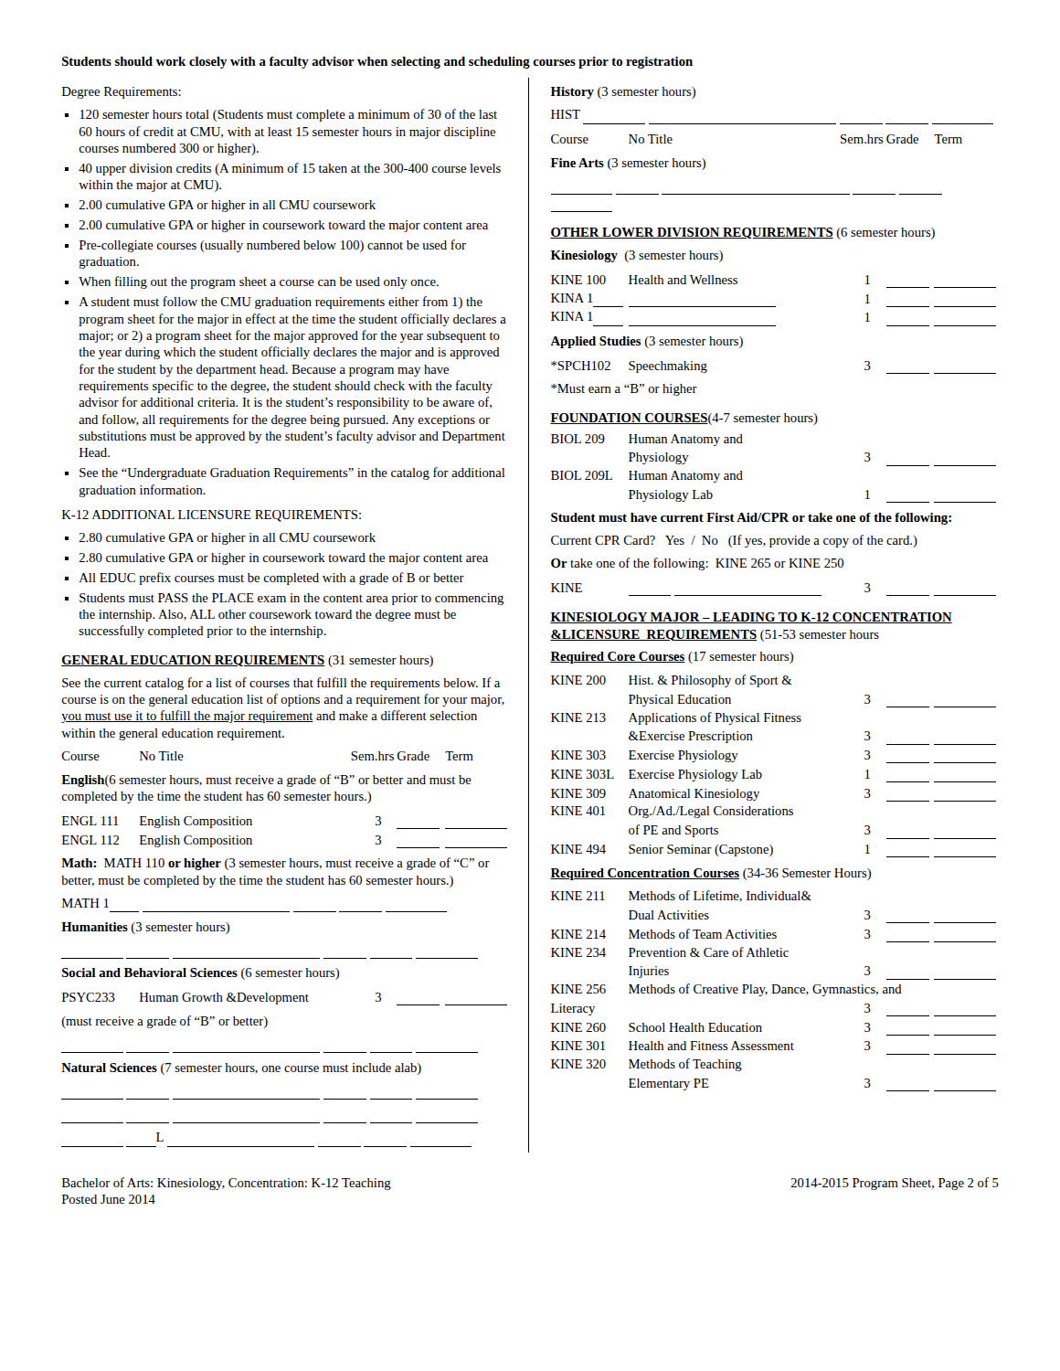Students should work closely with a faculty advisor when selecting and scheduling courses prior to registration
Degree Requirements:
120 semester hours total (Students must complete a minimum of 30 of the last 60 hours of credit at CMU, with at least 15 semester hours in major discipline courses numbered 300 or higher).
40 upper division credits (A minimum of 15 taken at the 300-400 course levels within the major at CMU).
2.00 cumulative GPA or higher in all CMU coursework
2.00 cumulative GPA or higher in coursework toward the major content area
Pre-collegiate courses (usually numbered below 100) cannot be used for graduation.
When filling out the program sheet a course can be used only once.
A student must follow the CMU graduation requirements either from 1) the program sheet for the major in effect at the time the student officially declares a major; or 2) a program sheet for the major approved for the year subsequent to the year during which the student officially declares the major and is approved for the student by the department head. Because a program may have requirements specific to the degree, the student should check with the faculty advisor for additional criteria. It is the student’s responsibility to be aware of, and follow, all requirements for the degree being pursued. Any exceptions or substitutions must be approved by the student’s faculty advisor and Department Head.
See the “Undergraduate Graduation Requirements” in the catalog for additional graduation information.
K-12 ADDITIONAL LICENSURE REQUIREMENTS:
2.80 cumulative GPA or higher in all CMU coursework
2.80 cumulative GPA or higher in coursework toward the major content area
All EDUC prefix courses must be completed with a grade of B or better
Students must PASS the PLACE exam in the content area prior to commencing the internship. Also, ALL other coursework toward the degree must be successfully completed prior to the internship.
GENERAL EDUCATION REQUIREMENTS (31 semester hours)
See the current catalog for a list of courses that fulfill the requirements below. If a course is on the general education list of options and a requirement for your major, you must use it to fulfill the major requirement and make a different selection within the general education requirement.
| Course | No Title | Sem.hrs | Grade | Term |
English(6 semester hours, must receive a grade of “B” or better and must be completed by the time the student has 60 semester hours.)
| ENGL 111 | English Composition | 3 | | |
| ENGL 112 | English Composition | 3 | | |
Math: MATH 110 or higher (3 semester hours, must receive a grade of “C” or better, must be completed by the time the student has 60 semester hours.)
MATH 1
Humanities (3 semester hours)
Social and Behavioral Sciences (6 semester hours)
| PSYC233 | Human Growth &Development | 3 | | |
(must receive a grade of “B” or better)
Natural Sciences (7 semester hours, one course must include alab)
L
History (3 semester hours)
HIST
| Course | No Title | Sem.hrs | Grade | Term |
Fine Arts (3 semester hours)
OTHER LOWER DIVISION REQUIREMENTS (6 semester hours)
Kinesiology (3 semester hours)
| KINE 100 | Health and Wellness | 1 | | |
| KINA 1 | | 1 | | |
| KINA 1 | | 1 | | |
Applied Studies (3 semester hours)
| *SPCH102 | Speechmaking | 3 | | |
*Must earn a “B” or higher
FOUNDATION COURSES(4-7 semester hours)
| BIOL 209 | Human Anatomy and | | | |
| | Physiology | 3 | | |
| BIOL 209L | Human Anatomy and | | | |
| | Physiology Lab | 1 | | |
Student must have current First Aid/CPR or take one of the following:
Current CPR Card? Yes / No (If yes, provide a copy of the card.)
Or take one of the following: KINE 265 or KINE 250
| KINE | | 3 | | |
KINESIOLOGY MAJOR – LEADING TO K-12 CONCENTRATION &LICENSURE REQUIREMENTS (51-53 semester hours
Required Core Courses (17 semester hours)
| KINE 200 | Hist. & Philosophy of Sport & | | | |
| | Physical Education | 3 | | |
| KINE 213 | Applications of Physical Fitness | | | |
| | &Exercise Prescription | 3 | | |
| KINE 303 | Exercise Physiology | 3 | | |
| KINE 303L | Exercise Physiology Lab | 1 | | |
| KINE 309 | Anatomical Kinesiology | 3 | | |
| KINE 401 | Org./Ad./Legal Considerations | | | |
| | of PE and Sports | 3 | | |
| KINE 494 | Senior Seminar (Capstone) | 1 | | |
Required Concentration Courses (34-36 Semester Hours)
| KINE 211 | Methods of Lifetime, Individual& | | | |
| | Dual Activities | 3 | | |
| KINE 214 | Methods of Team Activities | 3 | | |
| KINE 234 | Prevention & Care of Athletic | | | |
| | Injuries | 3 | | |
| KINE 256 | Methods of Creative Play, Dance, Gymnastics, and |
| Literacy | | 3 | | |
| KINE 260 | School Health Education | 3 | | |
| KINE 301 | Health and Fitness Assessment | 3 | | |
| KINE 320 | Methods of Teaching | | | |
| | Elementary PE | 3 | | |
Bachelor of Arts: Kinesiology, Concentration: K-12 Teaching Posted June 2014
2014-2015 Program Sheet, Page 2 of 5